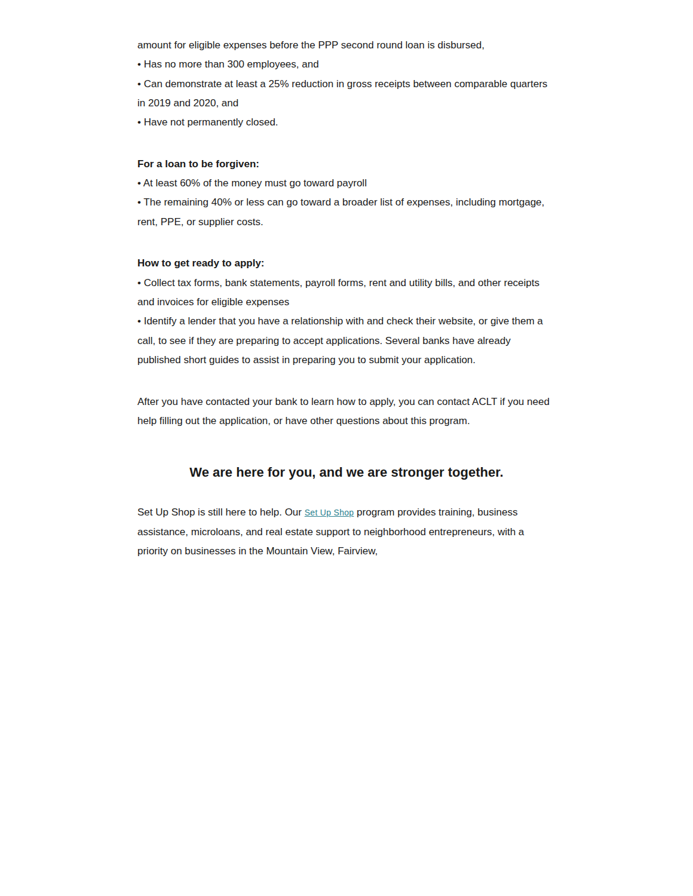amount for eligible expenses before the PPP second round loan is disbursed,
• Has no more than 300 employees, and
• Can demonstrate at least a 25% reduction in gross receipts between comparable quarters in 2019 and 2020, and
• Have not permanently closed.
For a loan to be forgiven:
• At least 60% of the money must go toward payroll
• The remaining 40% or less can go toward a broader list of expenses, including mortgage, rent, PPE, or supplier costs.
How to get ready to apply:
• Collect tax forms, bank statements, payroll forms, rent and utility bills, and other receipts and invoices for eligible expenses
• Identify a lender that you have a relationship with and check their website, or give them a call, to see if they are preparing to accept applications. Several banks have already published short guides to assist in preparing you to submit your application.
After you have contacted your bank to learn how to apply, you can contact ACLT if you need help filling out the application, or have other questions about this program.
We are here for you, and we are stronger together.
Set Up Shop is still here to help. Our Set Up Shop program provides training, business assistance, microloans, and real estate support to neighborhood entrepreneurs, with a priority on businesses in the Mountain View, Fairview,